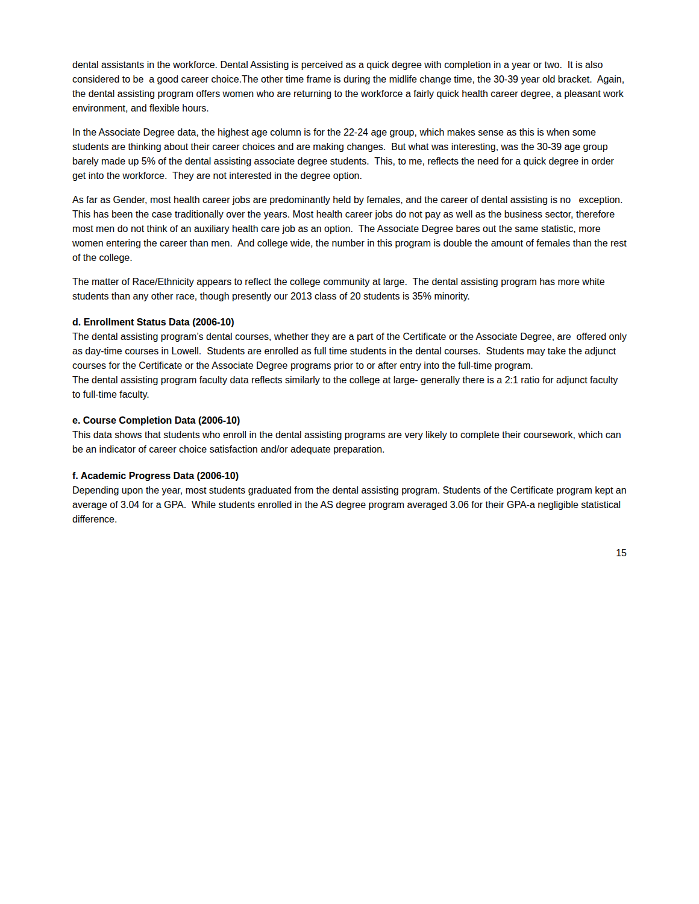dental assistants in the workforce. Dental Assisting is perceived as a quick degree with completion in a year or two. It is also considered to be a good career choice.The other time frame is during the midlife change time, the 30-39 year old bracket. Again, the dental assisting program offers women who are returning to the workforce a fairly quick health career degree, a pleasant work environment, and flexible hours.
In the Associate Degree data, the highest age column is for the 22-24 age group, which makes sense as this is when some students are thinking about their career choices and are making changes. But what was interesting, was the 30-39 age group barely made up 5% of the dental assisting associate degree students. This, to me, reflects the need for a quick degree in order get into the workforce. They are not interested in the degree option.
As far as Gender, most health career jobs are predominantly held by females, and the career of dental assisting is no exception. This has been the case traditionally over the years. Most health career jobs do not pay as well as the business sector, therefore most men do not think of an auxiliary health care job as an option. The Associate Degree bares out the same statistic, more women entering the career than men. And college wide, the number in this program is double the amount of females than the rest of the college.
The matter of Race/Ethnicity appears to reflect the college community at large. The dental assisting program has more white students than any other race, though presently our 2013 class of 20 students is 35% minority.
d. Enrollment Status Data (2006-10)
The dental assisting program’s dental courses, whether they are a part of the Certificate or the Associate Degree, are offered only as day-time courses in Lowell. Students are enrolled as full time students in the dental courses. Students may take the adjunct courses for the Certificate or the Associate Degree programs prior to or after entry into the full-time program.
The dental assisting program faculty data reflects similarly to the college at large- generally there is a 2:1 ratio for adjunct faculty to full-time faculty.
e. Course Completion Data (2006-10)
This data shows that students who enroll in the dental assisting programs are very likely to complete their coursework, which can be an indicator of career choice satisfaction and/or adequate preparation.
f. Academic Progress Data (2006-10)
Depending upon the year, most students graduated from the dental assisting program. Students of the Certificate program kept an average of 3.04 for a GPA. While students enrolled in the AS degree program averaged 3.06 for their GPA-a negligible statistical difference.
15